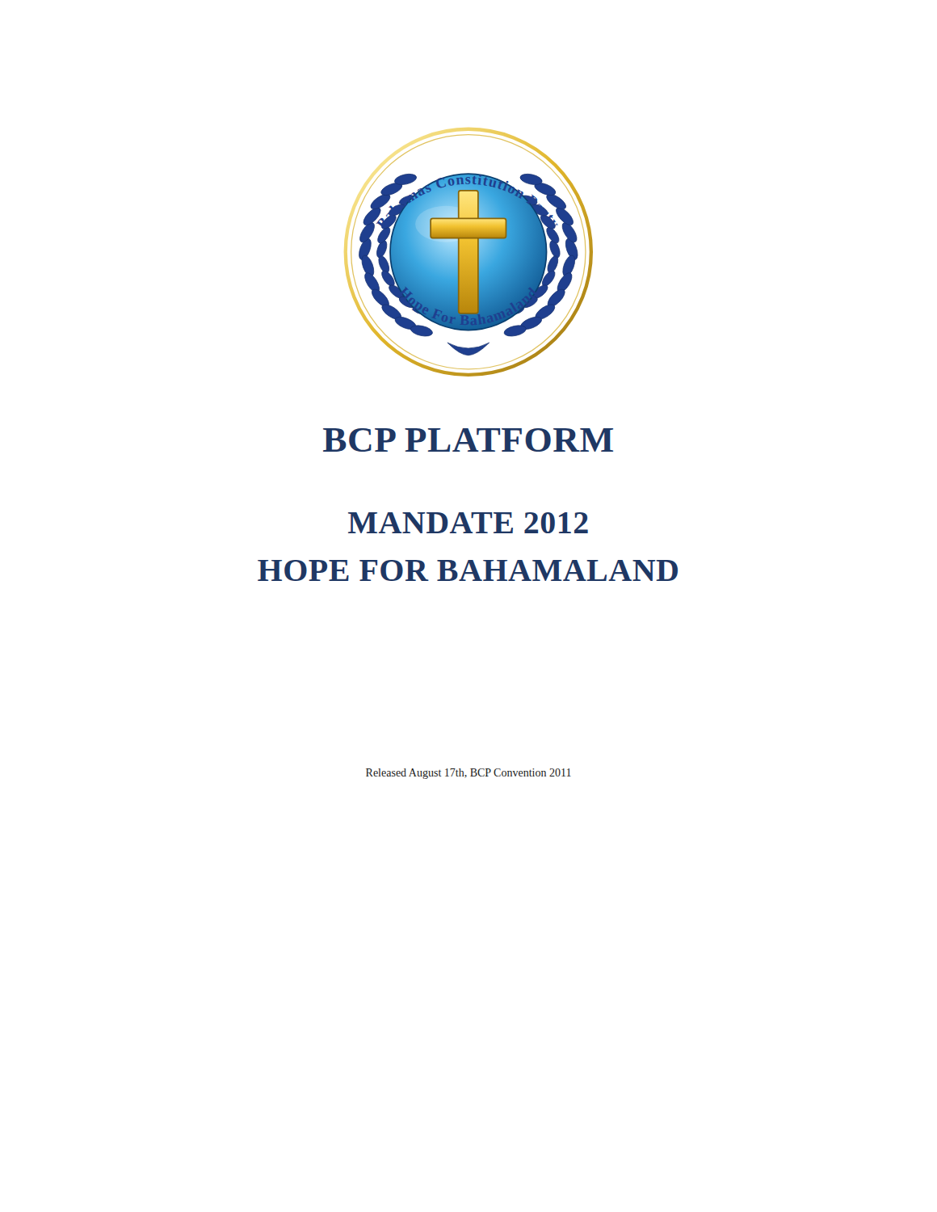Bahamas Constitution Party Hope For Bahamaland
BCP PLATFORM
MANDATE 2012
HOPE FOR BAHAMALAND
Released August 17th, BCP Convention 2011